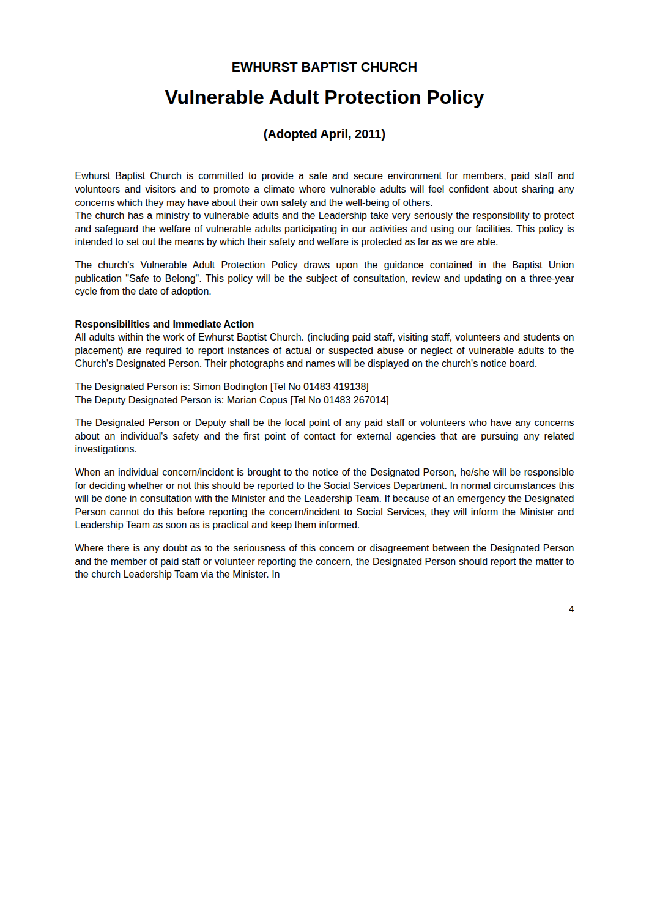EWHURST BAPTIST CHURCH
Vulnerable Adult Protection Policy
(Adopted April, 2011)
Ewhurst Baptist Church is committed to provide a safe and secure environment for members, paid staff and volunteers and visitors and to promote a climate where vulnerable adults will feel confident about sharing any concerns which they may have about their own safety and the well-being of others.
The church has a ministry to vulnerable adults and the Leadership take very seriously the responsibility to protect and safeguard the welfare of vulnerable adults participating in our activities and using our facilities. This policy is intended to set out the means by which their safety and welfare is protected as far as we are able.
The church's Vulnerable Adult Protection Policy draws upon the guidance contained in the Baptist Union publication "Safe to Belong". This policy will be the subject of consultation, review and updating on a three-year cycle from the date of adoption.
Responsibilities and Immediate Action
All adults within the work of Ewhurst Baptist Church. (including paid staff, visiting staff, volunteers and students on placement) are required to report instances of actual or suspected abuse or neglect of vulnerable adults to the Church's Designated Person. Their photographs and names will be displayed on the church's notice board.
The Designated Person is: Simon Bodington [Tel No 01483 419138]
The Deputy Designated Person is: Marian Copus [Tel No 01483 267014]
The Designated Person or Deputy shall be the focal point of any paid staff or volunteers who have any concerns about an individual's safety and the first point of contact for external agencies that are pursuing any related investigations.
When an individual concern/incident is brought to the notice of the Designated Person, he/she will be responsible for deciding whether or not this should be reported to the Social Services Department. In normal circumstances this will be done in consultation with the Minister and the Leadership Team. If because of an emergency the Designated Person cannot do this before reporting the concern/incident to Social Services, they will inform the Minister and Leadership Team as soon as is practical and keep them informed.
Where there is any doubt as to the seriousness of this concern or disagreement between the Designated Person and the member of paid staff or volunteer reporting the concern, the Designated Person should report the matter to the church Leadership Team via the Minister. In
4